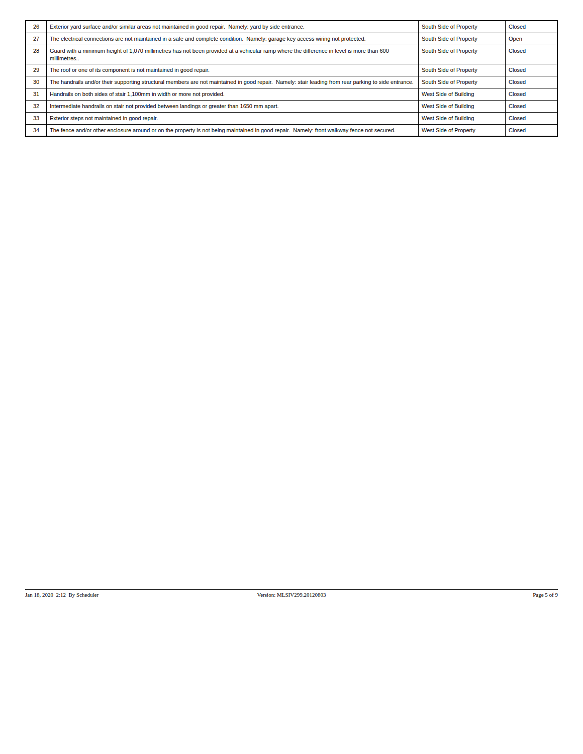| 26 | Exterior yard surface and/or similar areas not maintained in good repair. Namely: yard by side entrance. | South Side of Property | Closed |
| 27 | The electrical connections are not maintained in a safe and complete condition. Namely: garage key access wiring not protected. | South Side of Property | Open |
| 28 | Guard with a minimum height of 1,070 millimetres has not been provided at a vehicular ramp where the difference in level is more than 600 millimetres.. | South Side of Property | Closed |
| 29 | The roof or one of its component is not maintained in good repair. | South Side of Property | Closed |
| 30 | The handrails and/or their supporting structural members are not maintained in good repair. Namely: stair leading from rear parking to side entrance. | South Side of Property | Closed |
| 31 | Handrails on both sides of stair 1,100mm in width or more not provided. | West Side of Building | Closed |
| 32 | Intermediate handrails on stair not provided between landings or greater than 1650 mm apart. | West Side of Building | Closed |
| 33 | Exterior steps not maintained in good repair. | West Side of Building | Closed |
| 34 | The fence and/or other enclosure around or on the property is not being maintained in good repair. Namely: front walkway fence not secured. | West Side of Property | Closed |
Jan 18, 2020 2:12 By Scheduler
Version: MLSIV299.20120803
Page 5 of 9